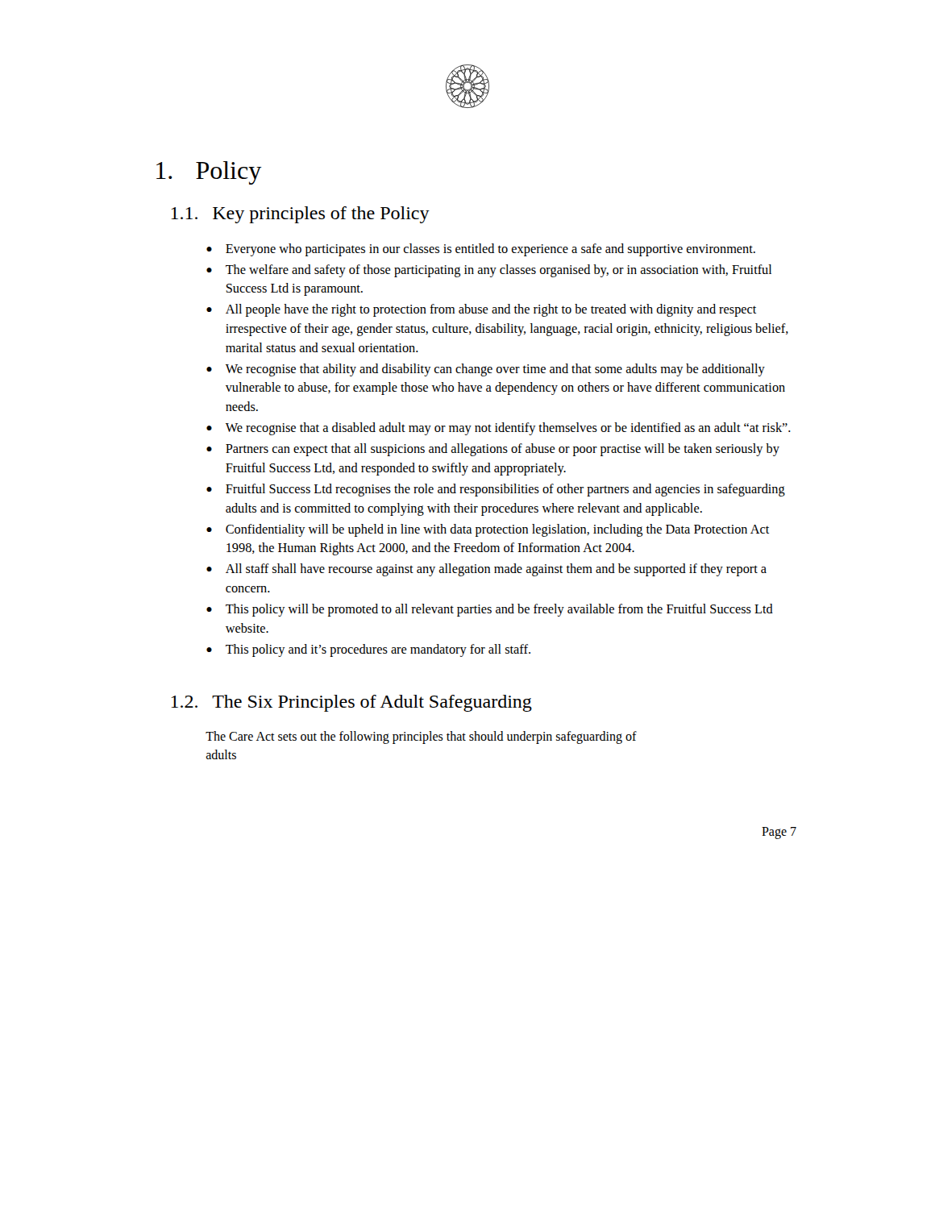1. Policy
1.1. Key principles of the Policy
Everyone who participates in our classes is entitled to experience a safe and supportive environment.
The welfare and safety of those participating in any classes organised by, or in association with, Fruitful Success Ltd is paramount.
All people have the right to protection from abuse and the right to be treated with dignity and respect irrespective of their age, gender status, culture, disability, language, racial origin, ethnicity, religious belief, marital status and sexual orientation.
We recognise that ability and disability can change over time and that some adults may be additionally vulnerable to abuse, for example those who have a dependency on others or have different communication needs.
We recognise that a disabled adult may or may not identify themselves or be identified as an adult “at risk”.
Partners can expect that all suspicions and allegations of abuse or poor practise will be taken seriously by Fruitful Success Ltd, and responded to swiftly and appropriately.
Fruitful Success Ltd recognises the role and responsibilities of other partners and agencies in safeguarding adults and is committed to complying with their procedures where relevant and applicable.
Confidentiality will be upheld in line with data protection legislation, including the Data Protection Act 1998, the Human Rights Act 2000, and the Freedom of Information Act 2004.
All staff shall have recourse against any allegation made against them and be supported if they report a concern.
This policy will be promoted to all relevant parties and be freely available from the Fruitful Success Ltd website.
This policy and it’s procedures are mandatory for all staff.
1.2. The Six Principles of Adult Safeguarding
The Care Act sets out the following principles that should underpin safeguarding of adults
Page 7